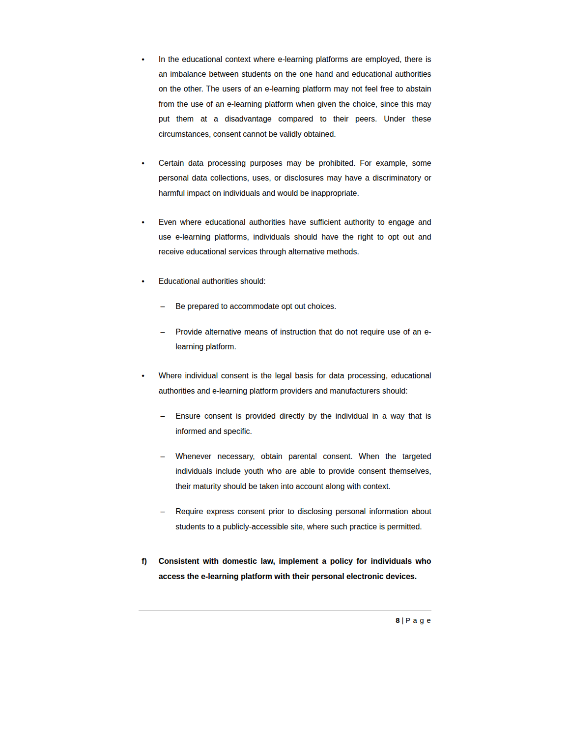In the educational context where e-learning platforms are employed, there is an imbalance between students on the one hand and educational authorities on the other. The users of an e-learning platform may not feel free to abstain from the use of an e-learning platform when given the choice, since this may put them at a disadvantage compared to their peers. Under these circumstances, consent cannot be validly obtained.
Certain data processing purposes may be prohibited. For example, some personal data collections, uses, or disclosures may have a discriminatory or harmful impact on individuals and would be inappropriate.
Even where educational authorities have sufficient authority to engage and use e-learning platforms, individuals should have the right to opt out and receive educational services through alternative methods.
Educational authorities should:
Be prepared to accommodate opt out choices.
Provide alternative means of instruction that do not require use of an e-learning platform.
Where individual consent is the legal basis for data processing, educational authorities and e-learning platform providers and manufacturers should:
Ensure consent is provided directly by the individual in a way that is informed and specific.
Whenever necessary, obtain parental consent. When the targeted individuals include youth who are able to provide consent themselves, their maturity should be taken into account along with context.
Require express consent prior to disclosing personal information about students to a publicly-accessible site, where such practice is permitted.
f) Consistent with domestic law, implement a policy for individuals who access the e-learning platform with their personal electronic devices.
8 | P a g e